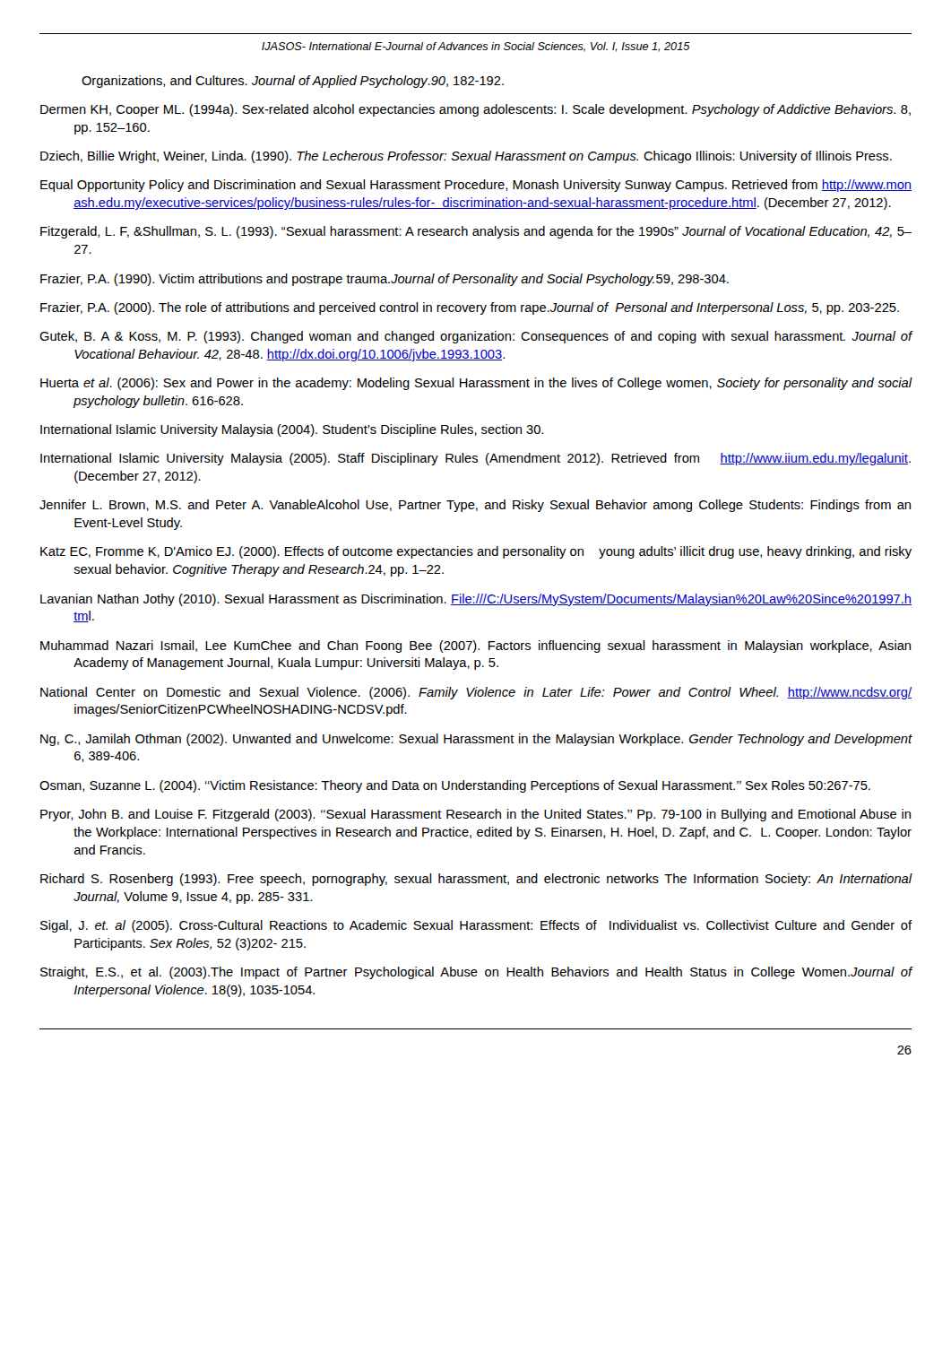IJASOS- International E-Journal of Advances in Social Sciences, Vol. I, Issue 1, 2015
Organizations, and Cultures. Journal of Applied Psychology.90, 182-192.
Dermen KH, Cooper ML. (1994a). Sex-related alcohol expectancies among adolescents: I. Scale development. Psychology of Addictive Behaviors. 8, pp. 152–160.
Dziech, Billie Wright, Weiner, Linda. (1990). The Lecherous Professor: Sexual Harassment on Campus. Chicago Illinois: University of Illinois Press.
Equal Opportunity Policy and Discrimination and Sexual Harassment Procedure, Monash University Sunway Campus. Retrieved from http://www.monash.edu.my/executive-services/policy/business-rules/rules-for- discrimination-and-sexual-harassment-procedure.html. (December 27, 2012).
Fitzgerald, L. F, &Shullman, S. L. (1993). “Sexual harassment: A research analysis and agenda for the 1990s” Journal of Vocational Education, 42, 5–27.
Frazier, P.A. (1990). Victim attributions and postrape trauma.Journal of Personality and Social Psychology. 59, 298-304.
Frazier, P.A. (2000). The role of attributions and perceived control in recovery from rape.Journal of Personal and Interpersonal Loss, 5, pp. 203-225.
Gutek, B. A & Koss, M. P. (1993). Changed woman and changed organization: Consequences of and coping with sexual harassment. Journal of Vocational Behaviour. 42, 28-48. http://dx.doi.org/10.1006/jvbe.1993.1003.
Huerta et al. (2006): Sex and Power in the academy: Modeling Sexual Harassment in the lives of College women, Society for personality and social psychology bulletin. 616-628.
International Islamic University Malaysia (2004). Student’s Discipline Rules, section 30.
International Islamic University Malaysia (2005). Staff Disciplinary Rules (Amendment 2012). Retrieved from http://www.iium.edu.my/legalunit. (December 27, 2012).
Jennifer L. Brown, M.S. and Peter A. VanableAlcohol Use, Partner Type, and Risky Sexual Behavior among College Students: Findings from an Event-Level Study.
Katz EC, Fromme K, D'Amico EJ. (2000). Effects of outcome expectancies and personality on young adults’ illicit drug use, heavy drinking, and risky sexual behavior. Cognitive Therapy and Research.24, pp. 1–22.
Lavanian Nathan Jothy (2010). Sexual Harassment as Discrimination. File:///C:/Users/MySystem/Documents/Malaysian%20Law%20Since%201997.html.
Muhammad Nazari Ismail, Lee KumChee and Chan Foong Bee (2007). Factors influencing sexual harassment in Malaysian workplace, Asian Academy of Management Journal, Kuala Lumpur: Universiti Malaya, p. 5.
National Center on Domestic and Sexual Violence. (2006). Family Violence in Later Life: Power and Control Wheel. http://www.ncdsv.org/ images/SeniorCitizenPCWheelNOSHADING-NCDSV.pdf.
Ng, C., Jamilah Othman (2002). Unwanted and Unwelcome: Sexual Harassment in the Malaysian Workplace. Gender Technology and Development 6, 389-406.
Osman, Suzanne L. (2004). ‘‘Victim Resistance: Theory and Data on Understanding Perceptions of Sexual Harassment.’’ Sex Roles 50:267-75.
Pryor, John B. and Louise F. Fitzgerald (2003). ‘‘Sexual Harassment Research in the United States.’’ Pp. 79-100 in Bullying and Emotional Abuse in the Workplace: International Perspectives in Research and Practice, edited by S. Einarsen, H. Hoel, D. Zapf, and C. L. Cooper. London: Taylor and Francis.
Richard S. Rosenberg (1993). Free speech, pornography, sexual harassment, and electronic networks The Information Society: An International Journal, Volume 9, Issue 4, pp. 285- 331.
Sigal, J. et. al (2005). Cross-Cultural Reactions to Academic Sexual Harassment: Effects of Individualist vs. Collectivist Culture and Gender of Participants. Sex Roles, 52 (3)202- 215.
Straight, E.S., et al. (2003).The Impact of Partner Psychological Abuse on Health Behaviors and Health Status in College Women.Journal of Interpersonal Violence. 18(9), 1035-1054.
26